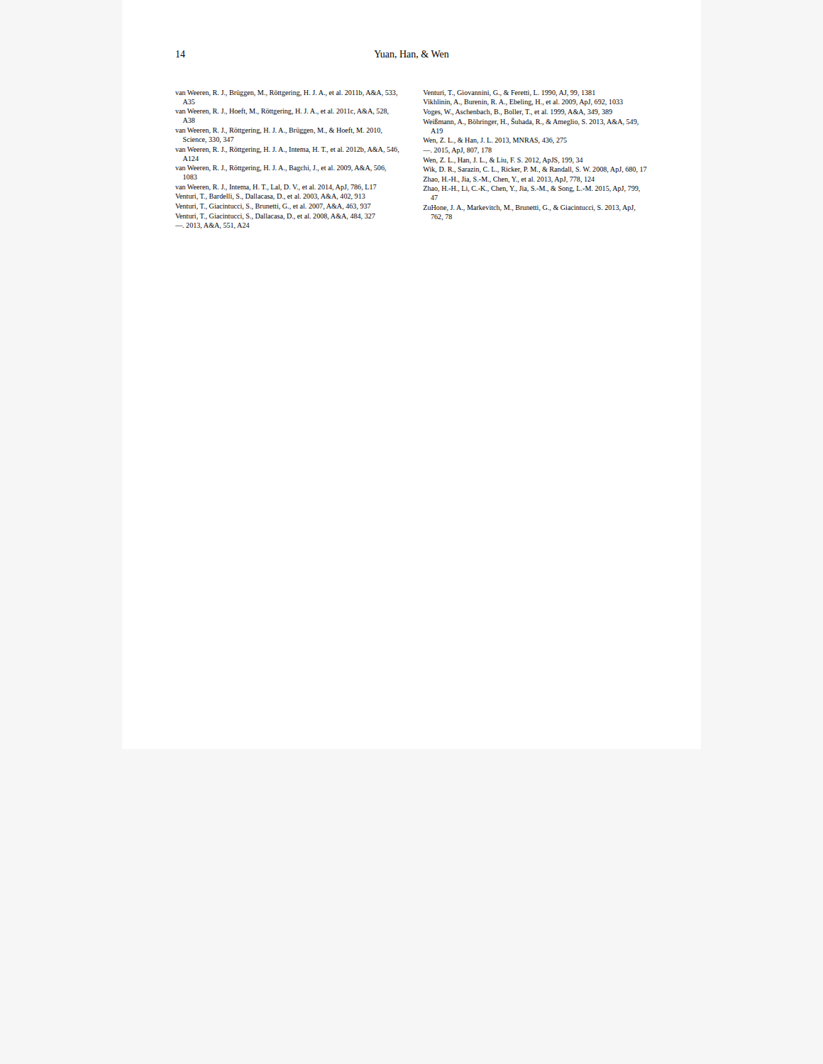14 Yuan, Han, & Wen
van Weeren, R. J., Brüggen, M., Röttgering, H. J. A., et al. 2011b, A&A, 533, A35
van Weeren, R. J., Hoeft, M., Röttgering, H. J. A., et al. 2011c, A&A, 528, A38
van Weeren, R. J., Röttgering, H. J. A., Brüggen, M., & Hoeft, M. 2010, Science, 330, 347
van Weeren, R. J., Röttgering, H. J. A., Intema, H. T., et al. 2012b, A&A, 546, A124
van Weeren, R. J., Röttgering, H. J. A., Bagchi, J., et al. 2009, A&A, 506, 1083
van Weeren, R. J., Intema, H. T., Lal, D. V., et al. 2014, ApJ, 786, L17
Venturi, T., Bardelli, S., Dallacasa, D., et al. 2003, A&A, 402, 913
Venturi, T., Giacintucci, S., Brunetti, G., et al. 2007, A&A, 463, 937
Venturi, T., Giacintucci, S., Dallacasa, D., et al. 2008, A&A, 484, 327
—. 2013, A&A, 551, A24
Venturi, T., Giovannini, G., & Feretti, L. 1990, AJ, 99, 1381
Vikhlinin, A., Burenin, R. A., Ebeling, H., et al. 2009, ApJ, 692, 1033
Voges, W., Aschenbach, B., Boller, T., et al. 1999, A&A, 349, 389
Weißmann, A., Böhringer, H., Šuhada, R., & Ameglio, S. 2013, A&A, 549, A19
Wen, Z. L., & Han, J. L. 2013, MNRAS, 436, 275
—. 2015, ApJ, 807, 178
Wen, Z. L., Han, J. L., & Liu, F. S. 2012, ApJS, 199, 34
Wik, D. R., Sarazin, C. L., Ricker, P. M., & Randall, S. W. 2008, ApJ, 680, 17
Zhao, H.-H., Jia, S.-M., Chen, Y., et al. 2013, ApJ, 778, 124
Zhao, H.-H., Li, C.-K., Chen, Y., Jia, S.-M., & Song, L.-M. 2015, ApJ, 799, 47
ZuHone, J. A., Markevitch, M., Brunetti, G., & Giacintucci, S. 2013, ApJ, 762, 78